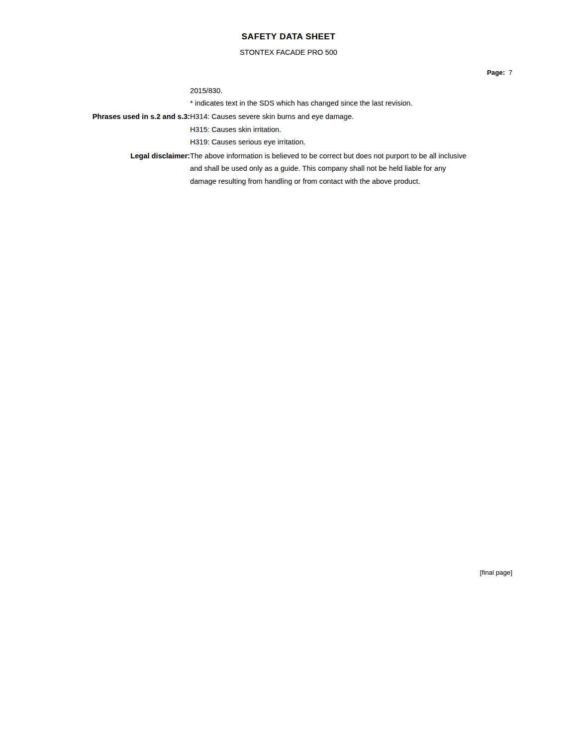SAFETY DATA SHEET
STONTEX FACADE PRO 500
Page: 7
| | 2015/830. * indicates text in the SDS which has changed since the last revision. |
| Phrases used in s.2 and s.3: | H314: Causes severe skin burns and eye damage. H315: Causes skin irritation. H319: Causes serious eye irritation. |
| Legal disclaimer: | The above information is believed to be correct but does not purport to be all inclusive and shall be used only as a guide. This company shall not be held liable for any damage resulting from handling or from contact with the above product. |
[final page]